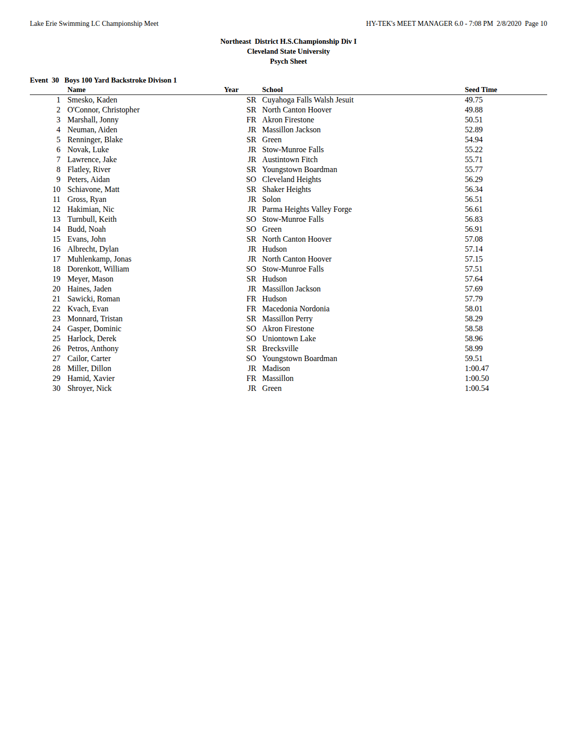Lake Erie Swimming LC Championship Meet
HY-TEK's MEET MANAGER 6.0 - 7:08 PM 2/8/2020 Page 10
Northeast District H.S.Championship Div I
Cleveland State University
Psych Sheet
Event 30 Boys 100 Yard Backstroke Divison 1
| | Name | Year | School | Seed Time |
| --- | --- | --- | --- | --- |
| 1 | Smesko, Kaden | SR | Cuyahoga Falls Walsh Jesuit | 49.75 |
| 2 | O'Connor, Christopher | SR | North Canton Hoover | 49.88 |
| 3 | Marshall, Jonny | FR | Akron Firestone | 50.51 |
| 4 | Neuman, Aiden | JR | Massillon Jackson | 52.89 |
| 5 | Renninger, Blake | SR | Green | 54.94 |
| 6 | Novak, Luke | JR | Stow-Munroe Falls | 55.22 |
| 7 | Lawrence, Jake | JR | Austintown Fitch | 55.71 |
| 8 | Flatley, River | SR | Youngstown Boardman | 55.77 |
| 9 | Peters, Aidan | SO | Cleveland Heights | 56.29 |
| 10 | Schiavone, Matt | SR | Shaker Heights | 56.34 |
| 11 | Gross, Ryan | JR | Solon | 56.51 |
| 12 | Hakimian, Nic | JR | Parma Heights Valley Forge | 56.61 |
| 13 | Turnbull, Keith | SO | Stow-Munroe Falls | 56.83 |
| 14 | Budd, Noah | SO | Green | 56.91 |
| 15 | Evans, John | SR | North Canton Hoover | 57.08 |
| 16 | Albrecht, Dylan | JR | Hudson | 57.14 |
| 17 | Muhlenkamp, Jonas | JR | North Canton Hoover | 57.15 |
| 18 | Dorenkott, William | SO | Stow-Munroe Falls | 57.51 |
| 19 | Meyer, Mason | SR | Hudson | 57.64 |
| 20 | Haines, Jaden | JR | Massillon Jackson | 57.69 |
| 21 | Sawicki, Roman | FR | Hudson | 57.79 |
| 22 | Kvach, Evan | FR | Macedonia Nordonia | 58.01 |
| 23 | Monnard, Tristan | SR | Massillon Perry | 58.29 |
| 24 | Gasper, Dominic | SO | Akron Firestone | 58.58 |
| 25 | Harlock, Derek | SO | Uniontown Lake | 58.96 |
| 26 | Petros, Anthony | SR | Brecksville | 58.99 |
| 27 | Cailor, Carter | SO | Youngstown Boardman | 59.51 |
| 28 | Miller, Dillon | JR | Madison | 1:00.47 |
| 29 | Hamid, Xavier | FR | Massillon | 1:00.50 |
| 30 | Shroyer, Nick | JR | Green | 1:00.54 |